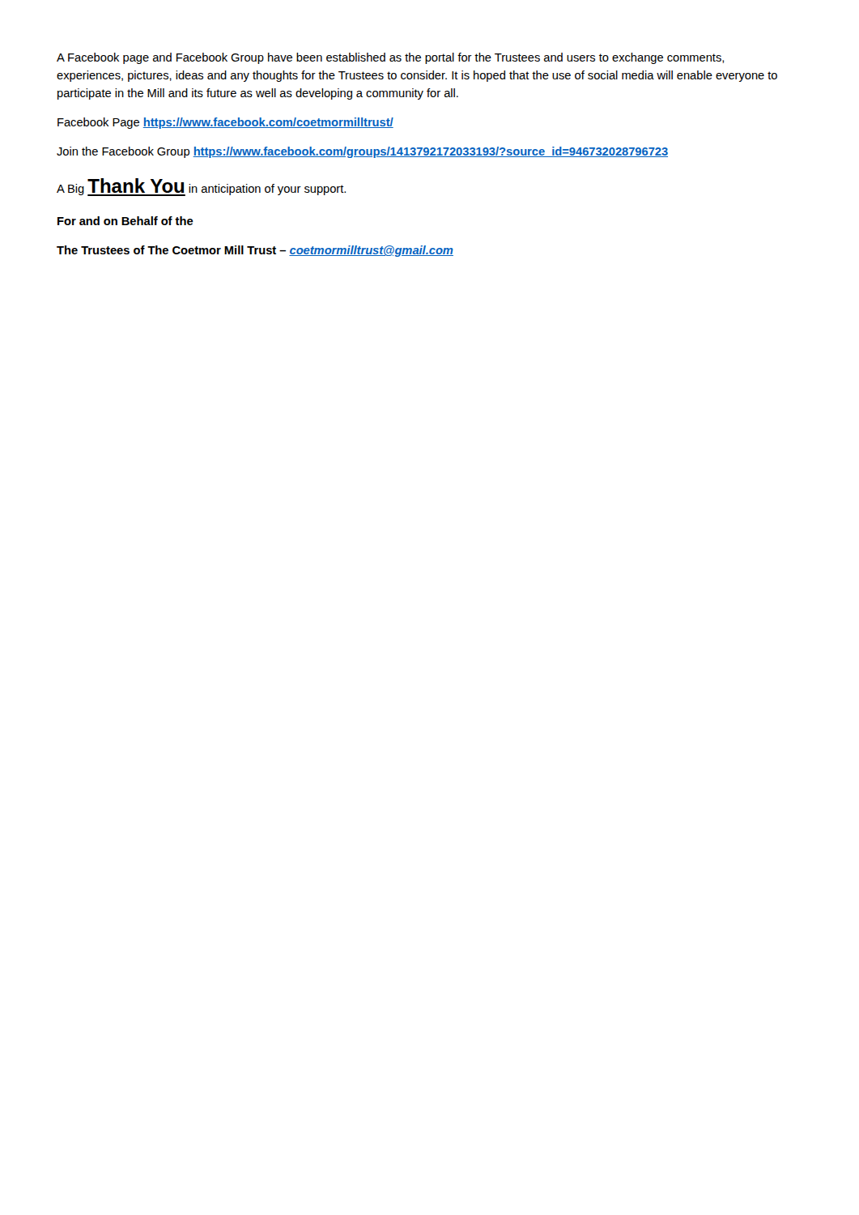A Facebook page and Facebook Group have been established as the portal for the Trustees and users to exchange comments, experiences, pictures, ideas and any thoughts for the Trustees to consider. It is hoped that the use of social media will enable everyone to participate in the Mill and its future as well as developing a community for all.
Facebook Page https://www.facebook.com/coetmormilltrust/
Join the Facebook Group https://www.facebook.com/groups/1413792172033193/?source_id=946732028796723
A Big Thank You in anticipation of your support.
For and on Behalf of the
The Trustees of The Coetmor Mill Trust – coetmormilltrust@gmail.com